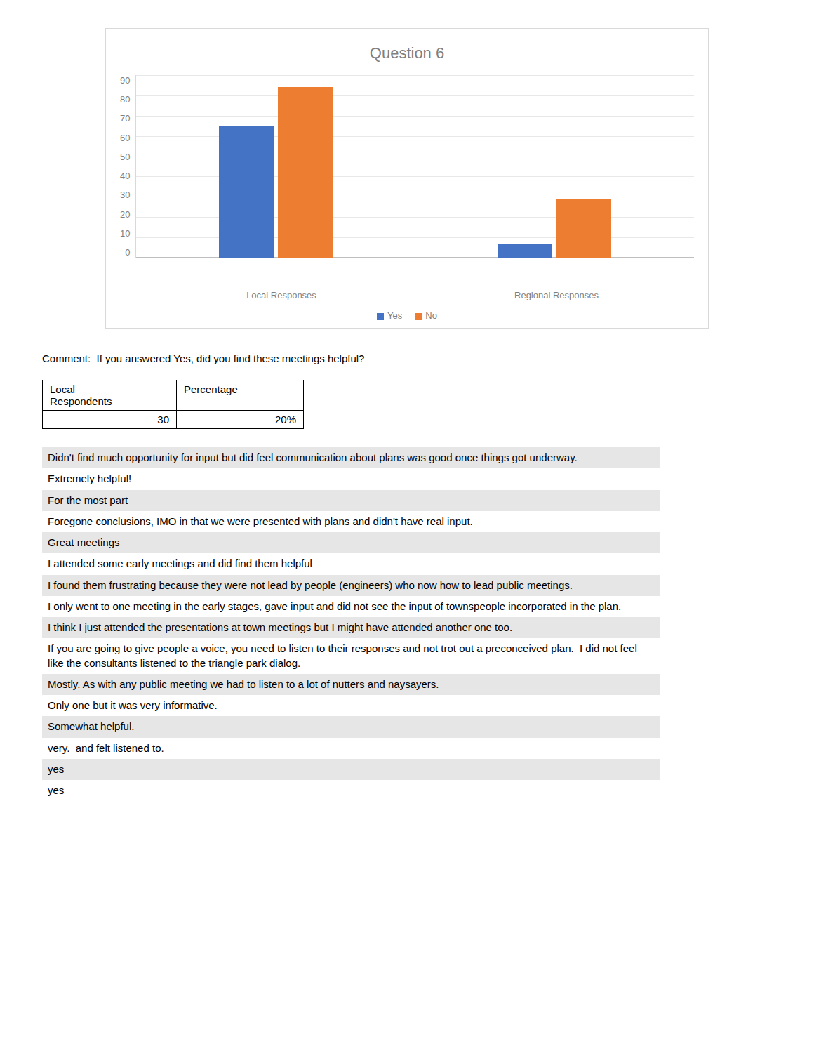Question 6
90
80
70
60
50
40
30
20
10
0
Local Responses
Regional Responses
Yes
No
Comment: If you answered Yes, did you find these meetings helpful?
| Local Respondents | Percentage |
| 30 | 20% |
| Didn't find much opportunity for input but did feel communication about plans was good once things got underway. |
| Extremely helpful! |
| For the most part |
| Foregone conclusions, IMO in that we were presented with plans and didn't have real input. |
| Great meetings |
| I attended some early meetings and did find them helpful |
| I found them frustrating because they were not lead by people (engineers) who now how to lead public meetings. |
| I only went to one meeting in the early stages, gave input and did not see the input of townspeople incorporated in the plan. |
| I think I just attended the presentations at town meetings but I might have attended another one too. |
| If you are going to give people a voice, you need to listen to their responses and not trot out a preconceived plan. I did not feel like the consultants listened to the triangle park dialog. |
| Mostly. As with any public meeting we had to listen to a lot of nutters and naysayers. |
| Only one but it was very informative. |
| Somewhat helpful. |
| very. and felt listened to. |
| yes |
| yes |